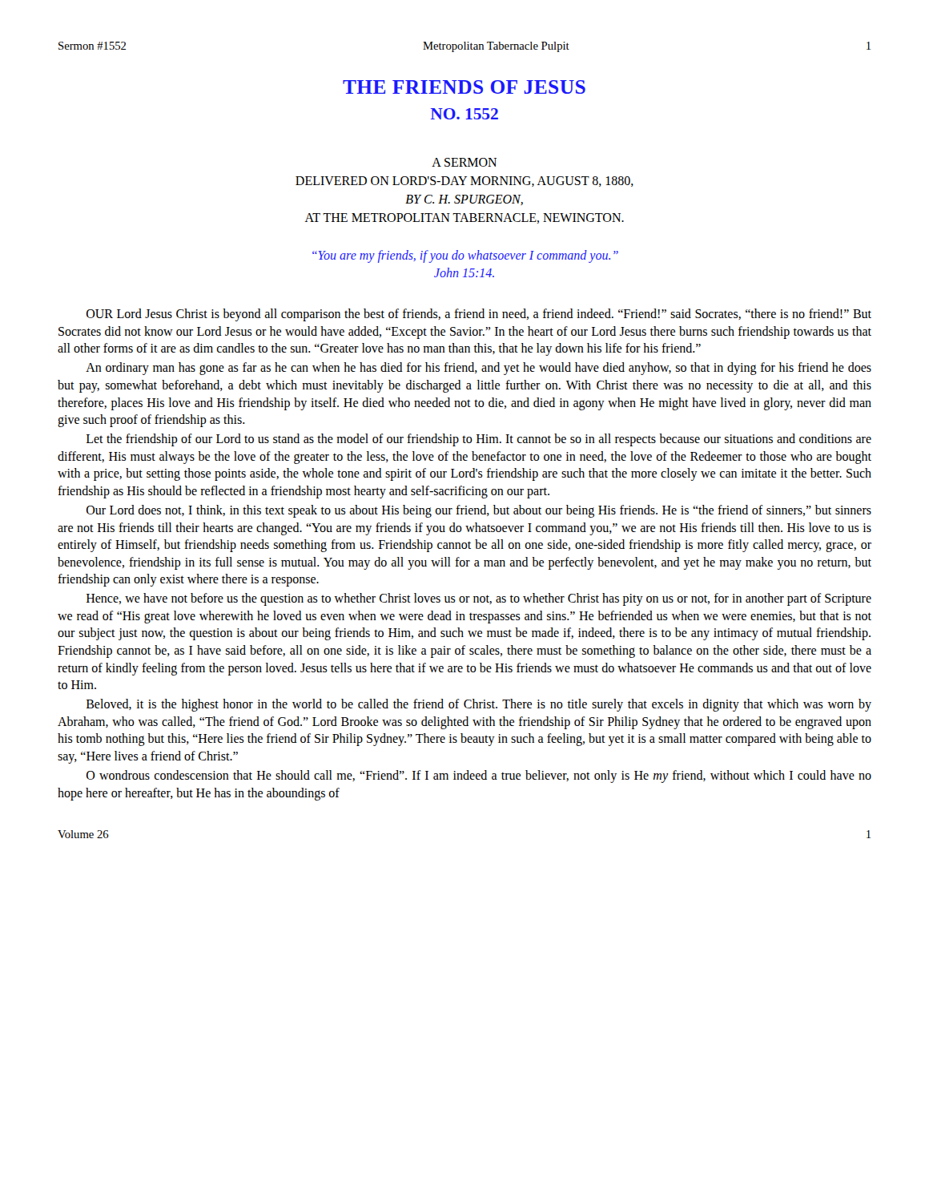Sermon #1552 Metropolitan Tabernacle Pulpit 1
THE FRIENDS OF JESUS
NO. 1552
A SERMON
DELIVERED ON LORD'S-DAY MORNING, AUGUST 8, 1880,
BY C. H. SPURGEON,
AT THE METROPOLITAN TABERNACLE, NEWINGTON.
“You are my friends, if you do whatsoever I command you.”
John 15:14.
OUR Lord Jesus Christ is beyond all comparison the best of friends, a friend in need, a friend indeed. “Friend!” said Socrates, “there is no friend!” But Socrates did not know our Lord Jesus or he would have added, “Except the Savior.” In the heart of our Lord Jesus there burns such friendship towards us that all other forms of it are as dim candles to the sun. “Greater love has no man than this, that he lay down his life for his friend.”
An ordinary man has gone as far as he can when he has died for his friend, and yet he would have died anyhow, so that in dying for his friend he does but pay, somewhat beforehand, a debt which must inevitably be discharged a little further on. With Christ there was no necessity to die at all, and this therefore, places His love and His friendship by itself. He died who needed not to die, and died in agony when He might have lived in glory, never did man give such proof of friendship as this.
Let the friendship of our Lord to us stand as the model of our friendship to Him. It cannot be so in all respects because our situations and conditions are different, His must always be the love of the greater to the less, the love of the benefactor to one in need, the love of the Redeemer to those who are bought with a price, but setting those points aside, the whole tone and spirit of our Lord's friendship are such that the more closely we can imitate it the better. Such friendship as His should be reflected in a friendship most hearty and self-sacrificing on our part.
Our Lord does not, I think, in this text speak to us about His being our friend, but about our being His friends. He is “the friend of sinners,” but sinners are not His friends till their hearts are changed. “You are my friends if you do whatsoever I command you,” we are not His friends till then. His love to us is entirely of Himself, but friendship needs something from us. Friendship cannot be all on one side, one-sided friendship is more fitly called mercy, grace, or benevolence, friendship in its full sense is mutual. You may do all you will for a man and be perfectly benevolent, and yet he may make you no return, but friendship can only exist where there is a response.
Hence, we have not before us the question as to whether Christ loves us or not, as to whether Christ has pity on us or not, for in another part of Scripture we read of “His great love wherewith he loved us even when we were dead in trespasses and sins.” He befriended us when we were enemies, but that is not our subject just now, the question is about our being friends to Him, and such we must be made if, indeed, there is to be any intimacy of mutual friendship. Friendship cannot be, as I have said before, all on one side, it is like a pair of scales, there must be something to balance on the other side, there must be a return of kindly feeling from the person loved. Jesus tells us here that if we are to be His friends we must do whatsoever He commands us and that out of love to Him.
Beloved, it is the highest honor in the world to be called the friend of Christ. There is no title surely that excels in dignity that which was worn by Abraham, who was called, “The friend of God.” Lord Brooke was so delighted with the friendship of Sir Philip Sydney that he ordered to be engraved upon his tomb nothing but this, “Here lies the friend of Sir Philip Sydney.” There is beauty in such a feeling, but yet it is a small matter compared with being able to say, “Here lives a friend of Christ.”
O wondrous condescension that He should call me, “Friend”. If I am indeed a true believer, not only is He my friend, without which I could have no hope here or hereafter, but He has in the aboundings of
Volume 26 1